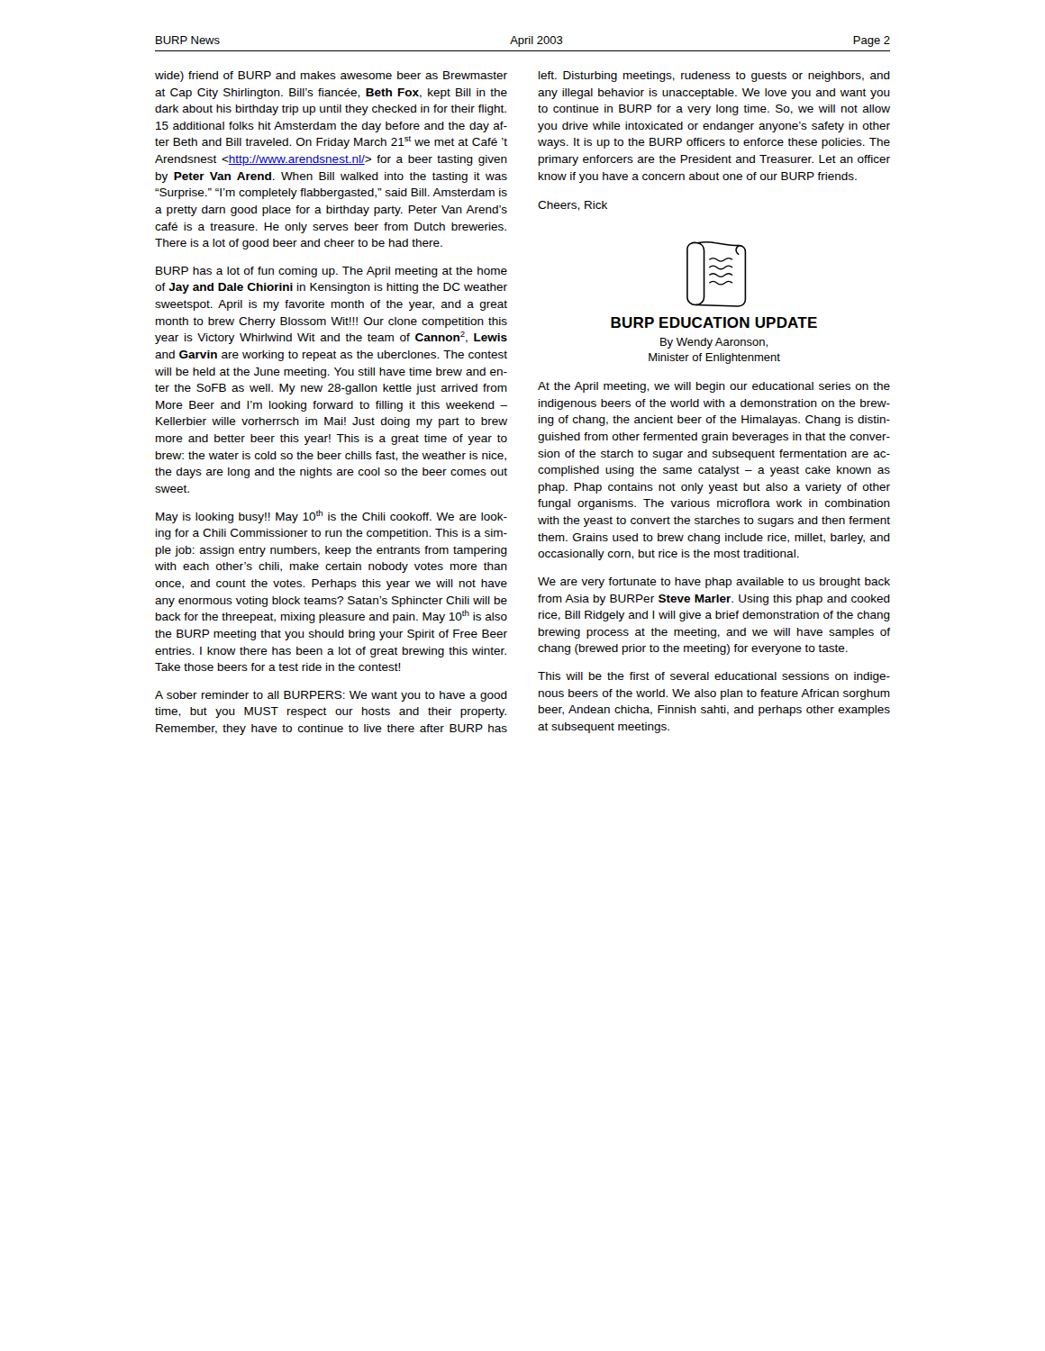BURP News
April 2003
Page 2
wide) friend of BURP and makes awesome beer as Brewmaster at Cap City Shirlington. Bill’s fiancée, Beth Fox, kept Bill in the dark about his birthday trip up until they checked in for their flight. 15 additional folks hit Amsterdam the day before and the day after Beth and Bill traveled. On Friday March 21st we met at Café ’t Arendsnest <http://www.arendsnest.nl/> for a beer tasting given by Peter Van Arend. When Bill walked into the tasting it was “Surprise.” “I’m completely flabbergasted,” said Bill. Amsterdam is a pretty darn good place for a birthday party. Peter Van Arend’s café is a treasure. He only serves beer from Dutch breweries. There is a lot of good beer and cheer to be had there.
BURP has a lot of fun coming up. The April meeting at the home of Jay and Dale Chiorini in Kensington is hitting the DC weather sweetspot. April is my favorite month of the year, and a great month to brew Cherry Blossom Wit!!! Our clone competition this year is Victory Whirlwind Wit and the team of Cannon2, Lewis and Garvin are working to repeat as the uberclones. The contest will be held at the June meeting. You still have time brew and enter the SoFB as well. My new 28-gallon kettle just arrived from More Beer and I’m looking forward to filling it this weekend – Kellerbier wille vorherrsch im Mai! Just doing my part to brew more and better beer this year! This is a great time of year to brew: the water is cold so the beer chills fast, the weather is nice, the days are long and the nights are cool so the beer comes out sweet.
May is looking busy!! May 10th is the Chili cookoff. We are looking for a Chili Commissioner to run the competition. This is a simple job: assign entry numbers, keep the entrants from tampering with each other’s chili, make certain nobody votes more than once, and count the votes. Perhaps this year we will not have any enormous voting block teams? Satan’s Sphincter Chili will be back for the threepeat, mixing pleasure and pain. May 10th is also the BURP meeting that you should bring your Spirit of Free Beer entries. I know there has been a lot of great brewing this winter. Take those beers for a test ride in the contest!
A sober reminder to all BURPERS: We want you to have a good time, but you MUST respect our hosts and their property. Remember, they have to continue to live there after BURP has left. Disturbing meetings, rudeness to guests or neighbors, and any illegal behavior is unacceptable. We love you and want you to continue in BURP for a very long time. So, we will not allow you drive while intoxicated or endanger anyone’s safety in other ways. It is up to the BURP officers to enforce these policies. The primary enforcers are the President and Treasurer. Let an officer know if you have a concern about one of our BURP friends.
Cheers, Rick
BURP EDUCATION UPDATE
By Wendy Aaronson,
Minister of Enlightenment
At the April meeting, we will begin our educational series on the indigenous beers of the world with a demonstration on the brewing of chang, the ancient beer of the Himalayas. Chang is distinguished from other fermented grain beverages in that the conversion of the starch to sugar and subsequent fermentation are accomplished using the same catalyst – a yeast cake known as phap. Phap contains not only yeast but also a variety of other fungal organisms. The various microflora work in combination with the yeast to convert the starches to sugars and then ferment them. Grains used to brew chang include rice, millet, barley, and occasionally corn, but rice is the most traditional.
We are very fortunate to have phap available to us brought back from Asia by BURPer Steve Marler. Using this phap and cooked rice, Bill Ridgely and I will give a brief demonstration of the chang brewing process at the meeting, and we will have samples of chang (brewed prior to the meeting) for everyone to taste.
This will be the first of several educational sessions on indigenous beers of the world. We also plan to feature African sorghum beer, Andean chicha, Finnish sahti, and perhaps other examples at subsequent meetings.